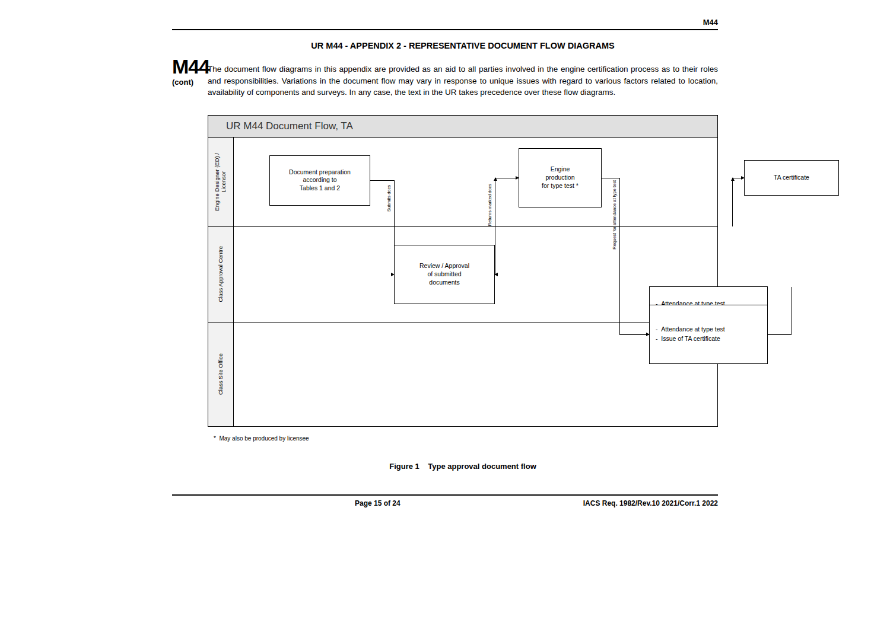M44
M44
(cont)
UR M44 - APPENDIX 2 - REPRESENTATIVE DOCUMENT FLOW DIAGRAMS
The document flow diagrams in this appendix are provided as an aid to all parties involved in the engine certification process as to their roles and responsibilities. Variations in the document flow may vary in response to unique issues with regard to various factors related to location, availability of components and surveys. In any case, the text in the UR takes precedence over these flow diagrams.
UR M44 Document Flow, TA
Engine Designer (ED) /
Licensor
Document preparation
according to
Tables 1 and 2
Engine
production
for type test *
TA certificate
Submits docs
Returns marked docs
Request for attendance at type test
Class Approval Centre
Review / Approval
of submitted
documents
Attendance at type test
Class Site Office
Attendance at type test
Issue of TA certificate
* May also be produced by licensee
Figure 1 Type approval document flow
Page 15 of 24
IACS Req. 1982/Rev.10 2021/Corr.1 2022